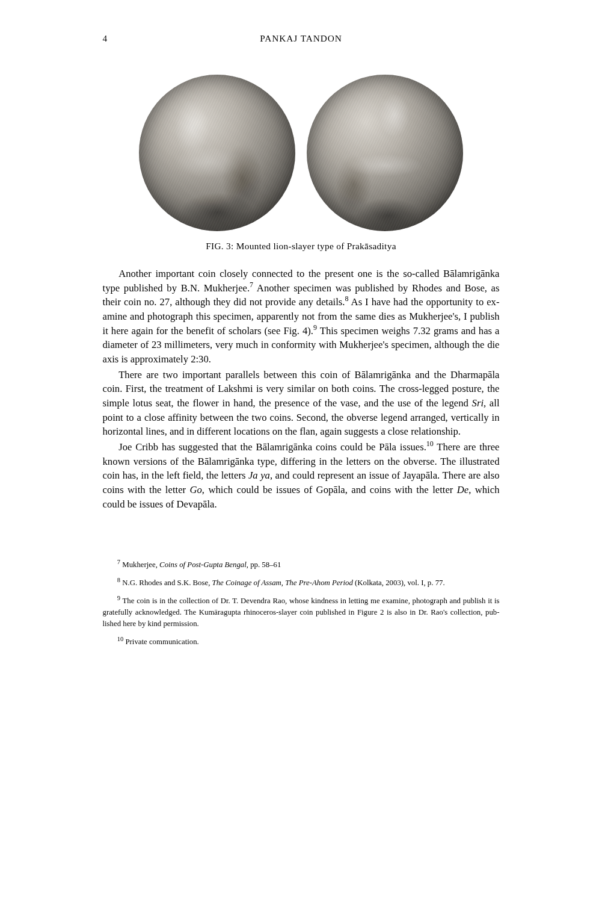4 PANKAJ TANDON
FIG. 3: Mounted lion-slayer type of Prakāsaditya
Another important coin closely connected to the present one is the so-called Bālamrigānka type published by B.N. Mukherjee.7 Another specimen was published by Rhodes and Bose, as their coin no. 27, although they did not provide any details.8 As I have had the opportunity to examine and photograph this specimen, apparently not from the same dies as Mukherjee's, I publish it here again for the benefit of scholars (see Fig. 4).9 This specimen weighs 7.32 grams and has a diameter of 23 millimeters, very much in conformity with Mukherjee's specimen, although the die axis is approximately 2:30.
There are two important parallels between this coin of Bālamrigānka and the Dharmapāla coin. First, the treatment of Lakshmi is very similar on both coins. The cross-legged posture, the simple lotus seat, the flower in hand, the presence of the vase, and the use of the legend Sri, all point to a close affinity between the two coins. Second, the obverse legend arranged, vertically in horizontal lines, and in different locations on the flan, again suggests a close relationship.
Joe Cribb has suggested that the Bālamrigānka coins could be Pāla issues.10 There are three known versions of the Bālamrigānka type, differing in the letters on the obverse. The illustrated coin has, in the left field, the letters Ja ya, and could represent an issue of Jayapāla. There are also coins with the letter Go, which could be issues of Gopāla, and coins with the letter De, which could be issues of Devapāla.
7 Mukherjee, Coins of Post-Gupta Bengal, pp. 58–61
8 N.G. Rhodes and S.K. Bose, The Coinage of Assam, The Pre-Ahom Period (Kolkata, 2003), vol. I, p. 77.
9 The coin is in the collection of Dr. T. Devendra Rao, whose kindness in letting me examine, photograph and publish it is gratefully acknowledged. The Kumāragupta rhinoceros-slayer coin published in Figure 2 is also in Dr. Rao's collection, published here by kind permission.
10 Private communication.